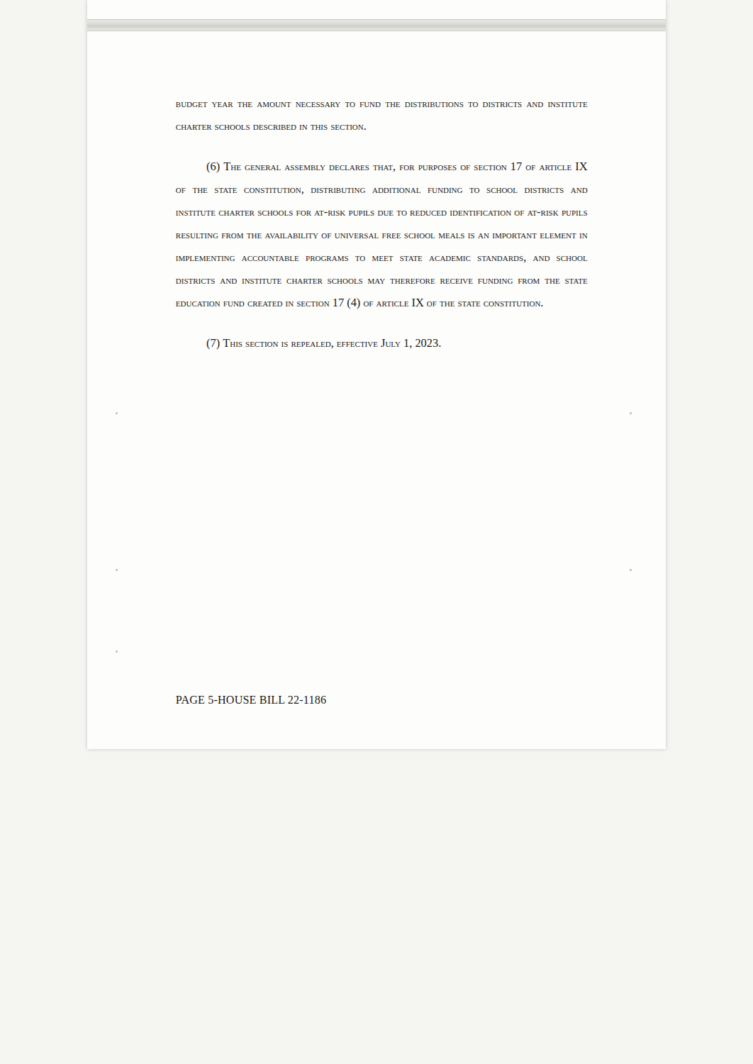budget year the amount necessary to fund the distributions to districts and institute charter schools described in this section.
(6) The general assembly declares that, for purposes of section 17 of article IX of the state constitution, distributing additional funding to school districts and institute charter schools for at-risk pupils due to reduced identification of at-risk pupils resulting from the availability of universal free school meals is an important element in implementing accountable programs to meet state academic standards, and school districts and institute charter schools may therefore receive funding from the state education fund created in section 17 (4) of article IX of the state constitution.
(7) This section is repealed, effective July 1, 2023.
PAGE 5-HOUSE BILL 22-1186